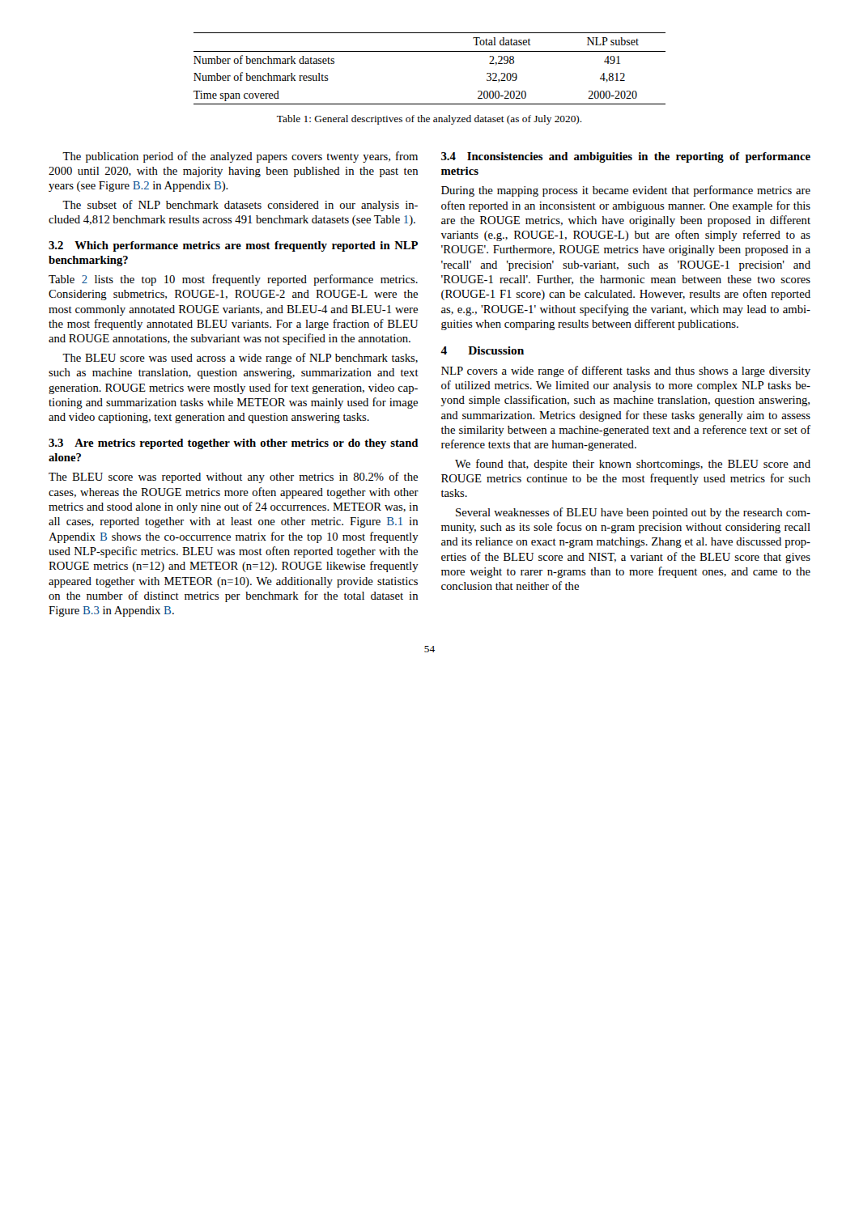| | Total dataset | NLP subset |
| --- | --- | --- |
| Number of benchmark datasets | 2,298 | 491 |
| Number of benchmark results | 32,209 | 4,812 |
| Time span covered | 2000-2020 | 2000-2020 |
Table 1: General descriptives of the analyzed dataset (as of July 2020).
The publication period of the analyzed papers covers twenty years, from 2000 until 2020, with the majority having been published in the past ten years (see Figure B.2 in Appendix B).
The subset of NLP benchmark datasets considered in our analysis included 4,812 benchmark results across 491 benchmark datasets (see Table 1).
3.2 Which performance metrics are most frequently reported in NLP benchmarking?
Table 2 lists the top 10 most frequently reported performance metrics. Considering submetrics, ROUGE-1, ROUGE-2 and ROUGE-L were the most commonly annotated ROUGE variants, and BLEU-4 and BLEU-1 were the most frequently annotated BLEU variants. For a large fraction of BLEU and ROUGE annotations, the subvariant was not specified in the annotation.
The BLEU score was used across a wide range of NLP benchmark tasks, such as machine translation, question answering, summarization and text generation. ROUGE metrics were mostly used for text generation, video captioning and summarization tasks while METEOR was mainly used for image and video captioning, text generation and question answering tasks.
3.3 Are metrics reported together with other metrics or do they stand alone?
The BLEU score was reported without any other metrics in 80.2% of the cases, whereas the ROUGE metrics more often appeared together with other metrics and stood alone in only nine out of 24 occurrences. METEOR was, in all cases, reported together with at least one other metric. Figure B.1 in Appendix B shows the co-occurrence matrix for the top 10 most frequently used NLP-specific metrics. BLEU was most often reported together with the ROUGE metrics (n=12) and METEOR (n=12). ROUGE likewise frequently appeared together with METEOR (n=10). We additionally provide statistics on the number of distinct metrics per benchmark for the total dataset in Figure B.3 in Appendix B.
3.4 Inconsistencies and ambiguities in the reporting of performance metrics
During the mapping process it became evident that performance metrics are often reported in an inconsistent or ambiguous manner. One example for this are the ROUGE metrics, which have originally been proposed in different variants (e.g., ROUGE-1, ROUGE-L) but are often simply referred to as 'ROUGE'. Furthermore, ROUGE metrics have originally been proposed in a 'recall' and 'precision' sub-variant, such as 'ROUGE-1 precision' and 'ROUGE-1 recall'. Further, the harmonic mean between these two scores (ROUGE-1 F1 score) can be calculated. However, results are often reported as, e.g., 'ROUGE-1' without specifying the variant, which may lead to ambiguities when comparing results between different publications.
4 Discussion
NLP covers a wide range of different tasks and thus shows a large diversity of utilized metrics. We limited our analysis to more complex NLP tasks beyond simple classification, such as machine translation, question answering, and summarization. Metrics designed for these tasks generally aim to assess the similarity between a machine-generated text and a reference text or set of reference texts that are human-generated.
We found that, despite their known shortcomings, the BLEU score and ROUGE metrics continue to be the most frequently used metrics for such tasks.
Several weaknesses of BLEU have been pointed out by the research community, such as its sole focus on n-gram precision without considering recall and its reliance on exact n-gram matchings. Zhang et al. have discussed properties of the BLEU score and NIST, a variant of the BLEU score that gives more weight to rarer n-grams than to more frequent ones, and came to the conclusion that neither of the
54